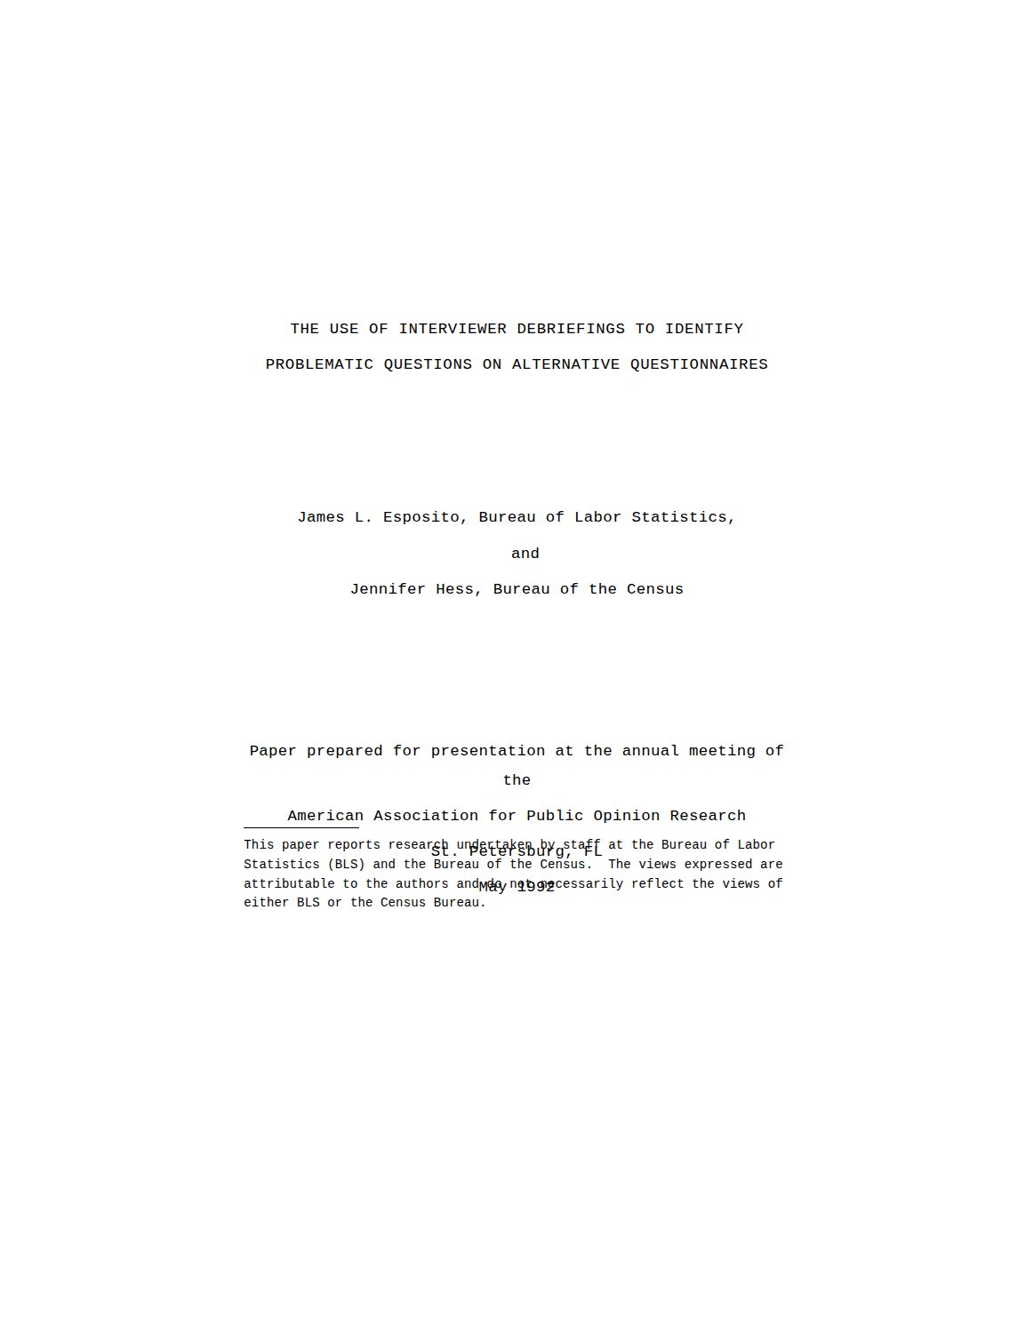THE USE OF INTERVIEWER DEBRIEFINGS TO IDENTIFY
PROBLEMATIC QUESTIONS ON ALTERNATIVE QUESTIONNAIRES
James L. Esposito, Bureau of Labor Statistics,
and
Jennifer Hess, Bureau of the Census
Paper prepared for presentation at the annual meeting of the
American Association for Public Opinion Research
St. Petersburg, FL
May 1992
This paper reports research undertaken by staff at the Bureau of Labor Statistics (BLS) and the Bureau of the Census. The views expressed are attributable to the authors and do not necessarily reflect the views of either BLS or the Census Bureau.